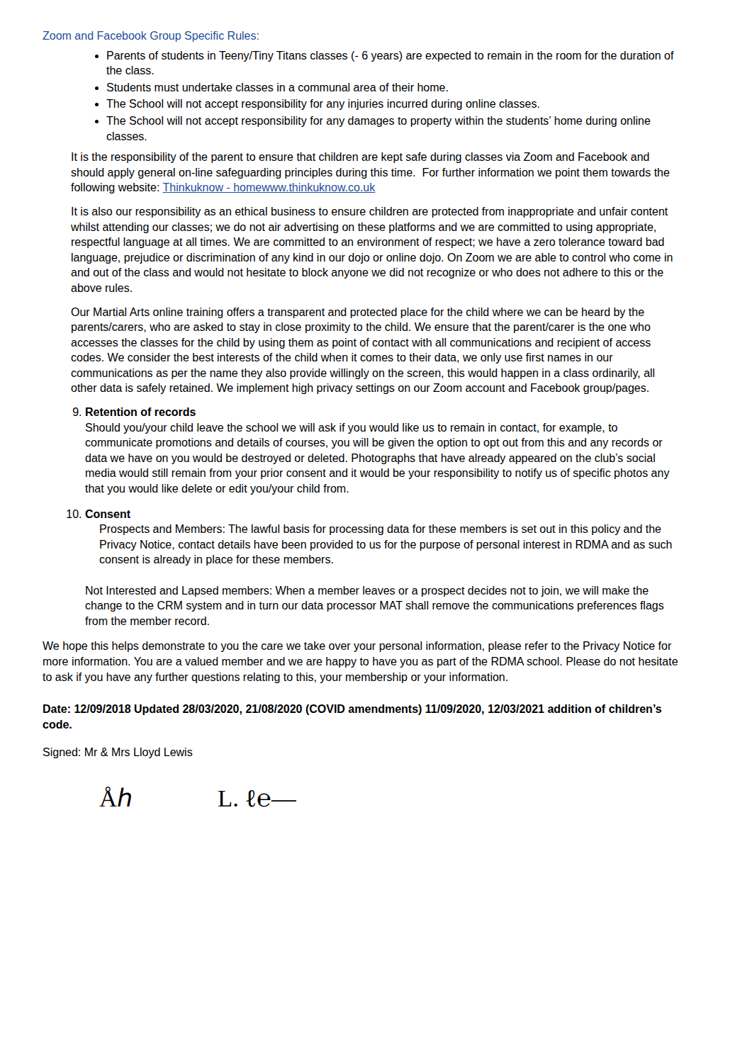Zoom and Facebook Group Specific Rules:
Parents of students in Teeny/Tiny Titans classes (- 6 years) are expected to remain in the room for the duration of the class.
Students must undertake classes in a communal area of their home.
The School will not accept responsibility for any injuries incurred during online classes.
The School will not accept responsibility for any damages to property within the students’ home during online classes.
It is the responsibility of the parent to ensure that children are kept safe during classes via Zoom and Facebook and should apply general on-line safeguarding principles during this time. For further information we point them towards the following website: Thinkuknow - home www.thinkuknow.co.uk
It is also our responsibility as an ethical business to ensure children are protected from inappropriate and unfair content whilst attending our classes; we do not air advertising on these platforms and we are committed to using appropriate, respectful language at all times. We are committed to an environment of respect; we have a zero tolerance toward bad language, prejudice or discrimination of any kind in our dojo or online dojo. On Zoom we are able to control who come in and out of the class and would not hesitate to block anyone we did not recognize or who does not adhere to this or the above rules.
Our Martial Arts online training offers a transparent and protected place for the child where we can be heard by the parents/carers, who are asked to stay in close proximity to the child. We ensure that the parent/carer is the one who accesses the classes for the child by using them as point of contact with all communications and recipient of access codes. We consider the best interests of the child when it comes to their data, we only use first names in our communications as per the name they also provide willingly on the screen, this would happen in a class ordinarily, all other data is safely retained. We implement high privacy settings on our Zoom account and Facebook group/pages.
Retention of records
Should you/your child leave the school we will ask if you would like us to remain in contact, for example, to communicate promotions and details of courses, you will be given the option to opt out from this and any records or data we have on you would be destroyed or deleted. Photographs that have already appeared on the club’s social media would still remain from your prior consent and it would be your responsibility to notify us of specific photos any that you would like delete or edit you/your child from.
Consent
Prospects and Members: The lawful basis for processing data for these members is set out in this policy and the Privacy Notice, contact details have been provided to us for the purpose of personal interest in RDMA and as such consent is already in place for these members.
Not Interested and Lapsed members: When a member leaves or a prospect decides not to join, we will make the change to the CRM system and in turn our data processor MAT shall remove the communications preferences flags from the member record.
We hope this helps demonstrate to you the care we take over your personal information, please refer to the Privacy Notice for more information. You are a valued member and we are happy to have you as part of the RDMA school. Please do not hesitate to ask if you have any further questions relating to this, your membership or your information.
Date: 12/09/2018 Updated 28/03/2020, 21/08/2020 (COVID amendments) 11/09/2020, 12/03/2021 addition of children’s code.
Signed: Mr & Mrs Lloyd Lewis
Åℎ L. ℓ℮—